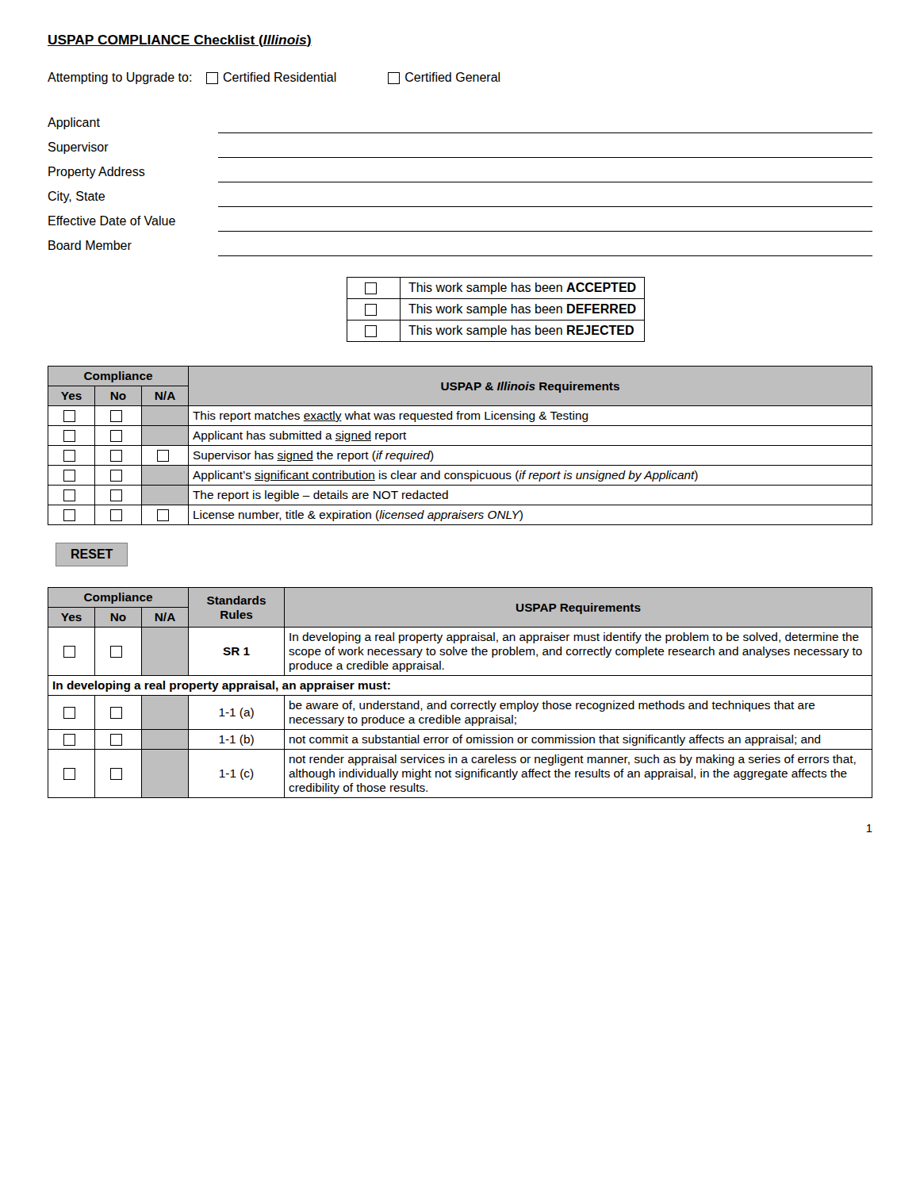USPAP COMPLIANCE Checklist (Illinois)
Attempting to Upgrade to: Certified Residential Certified General
| Applicant | |
| Supervisor | |
| Property Address | |
| City, State | |
| Effective Date of Value | |
| Board Member | |
| | This work sample has been ACCEPTED |
| | This work sample has been DEFERRED |
| | This work sample has been REJECTED |
| Compliance | USPAP & Illinois Requirements |
| --- | --- |
| Yes | No | N/A |
| | | | This report matches exactly what was requested from Licensing & Testing |
| | | | Applicant has submitted a signed report |
| | | | Supervisor has signed the report ( if required ) |
| | | | Applicant’s significant contribution is clear and conspicuous ( if report is unsigned by Applicant ) |
| | | | The report is legible – details are NOT redacted |
| | | | License number, title & expiration ( licensed appraisers ONLY ) |
RESET
| Compliance | Standards Rules | USPAP Requirements |
| --- | --- | --- |
| Yes | No | N/A |
| | | | SR 1 | In developing a real property appraisal, an appraiser must identify the problem to be solved, determine the scope of work necessary to solve the problem, and correctly complete research and analyses necessary to produce a credible appraisal. |
| In developing a real property appraisal, an appraiser must: |
| | | | 1-1 (a) | be aware of, understand, and correctly employ those recognized methods and techniques that are necessary to produce a credible appraisal; |
| | | | 1-1 (b) | not commit a substantial error of omission or commission that significantly affects an appraisal; and |
| | | | 1-1 (c) | not render appraisal services in a careless or negligent manner, such as by making a series of errors that, although individually might not significantly affect the results of an appraisal, in the aggregate affects the credibility of those results. |
1